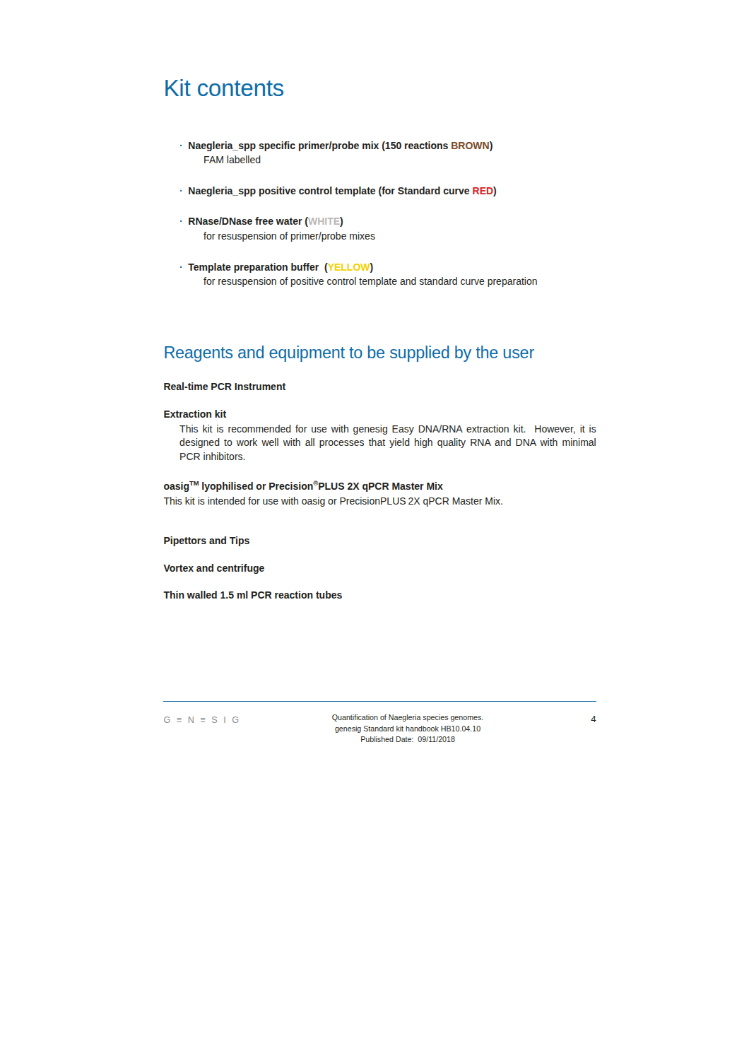Kit contents
·Naegleria_spp specific primer/probe mix (150 reactions BROWN) FAM labelled
·Naegleria_spp positive control template (for Standard curve RED)
·RNase/DNase free water (WHITE) for resuspension of primer/probe mixes
·Template preparation buffer (YELLOW) for resuspension of positive control template and standard curve preparation
Reagents and equipment to be supplied by the user
Real-time PCR Instrument
Extraction kit
This kit is recommended for use with genesig Easy DNA/RNA extraction kit. However, it is designed to work well with all processes that yield high quality RNA and DNA with minimal PCR inhibitors.
oasigTM lyophilised or Precision®PLUS 2X qPCR Master Mix
This kit is intended for use with oasig or PrecisionPLUS 2X qPCR Master Mix.
Pipettors and Tips
Vortex and centrifuge
Thin walled 1.5 ml PCR reaction tubes
G ≡ N ≡ S I G
Quantification of Naegleria species genomes.
genesig Standard kit handbook HB10.04.10
Published Date: 09/11/2018
4